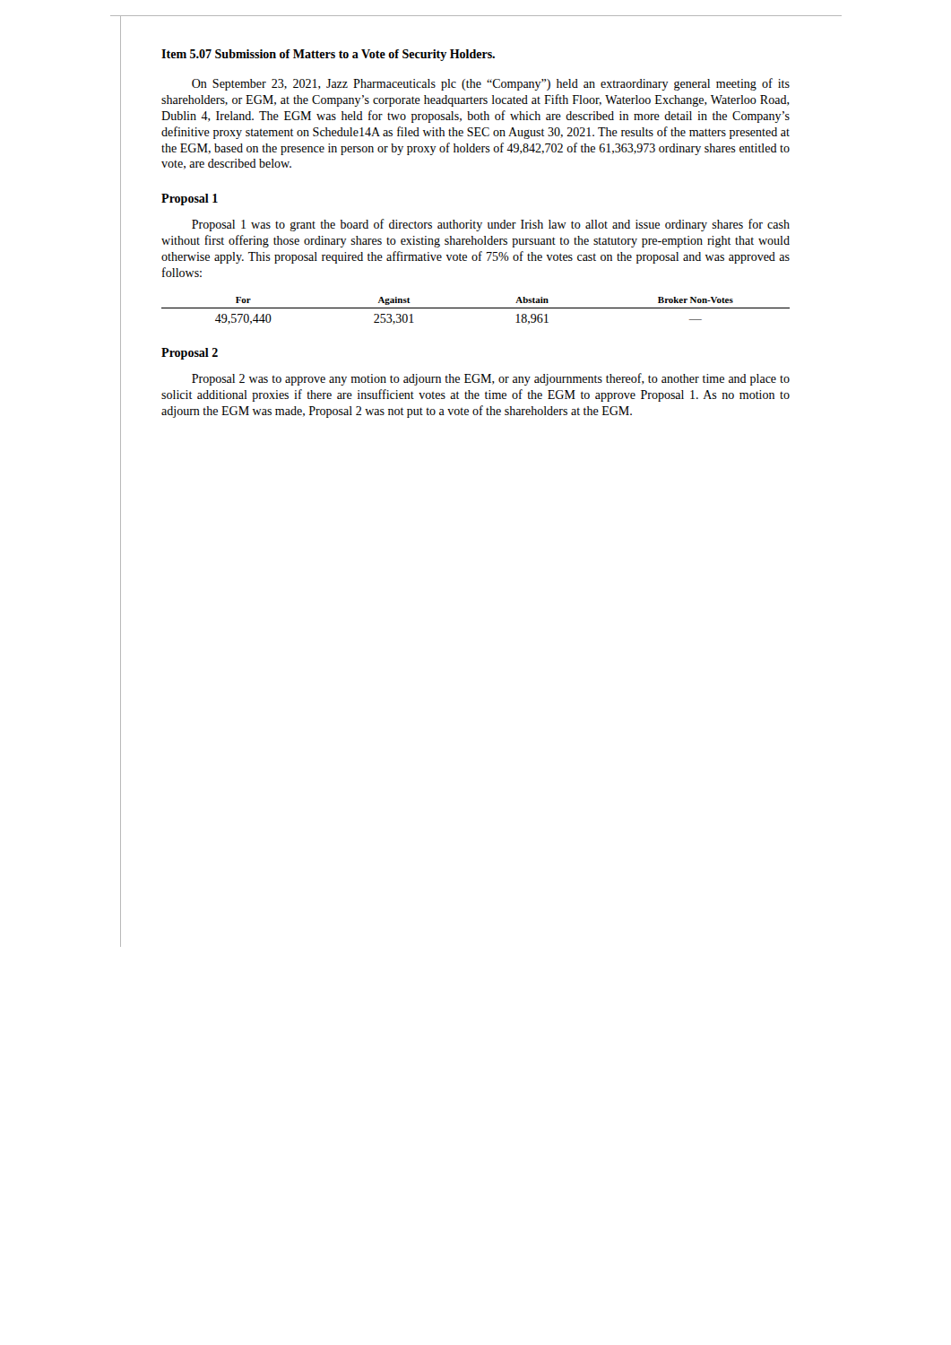Item 5.07 Submission of Matters to a Vote of Security Holders.
On September 23, 2021, Jazz Pharmaceuticals plc (the “Company”) held an extraordinary general meeting of its shareholders, or EGM, at the Company’s corporate headquarters located at Fifth Floor, Waterloo Exchange, Waterloo Road, Dublin 4, Ireland. The EGM was held for two proposals, both of which are described in more detail in the Company’s definitive proxy statement on Schedule14A as filed with the SEC on August 30, 2021. The results of the matters presented at the EGM, based on the presence in person or by proxy of holders of 49,842,702 of the 61,363,973 ordinary shares entitled to vote, are described below.
Proposal 1
Proposal 1 was to grant the board of directors authority under Irish law to allot and issue ordinary shares for cash without first offering those ordinary shares to existing shareholders pursuant to the statutory pre-emption right that would otherwise apply. This proposal required the affirmative vote of 75% of the votes cast on the proposal and was approved as follows:
| For | Against | Abstain | Broker Non-Votes |
| --- | --- | --- | --- |
| 49,570,440 | 253,301 | 18,961 | — |
Proposal 2
Proposal 2 was to approve any motion to adjourn the EGM, or any adjournments thereof, to another time and place to solicit additional proxies if there are insufficient votes at the time of the EGM to approve Proposal 1. As no motion to adjourn the EGM was made, Proposal 2 was not put to a vote of the shareholders at the EGM.